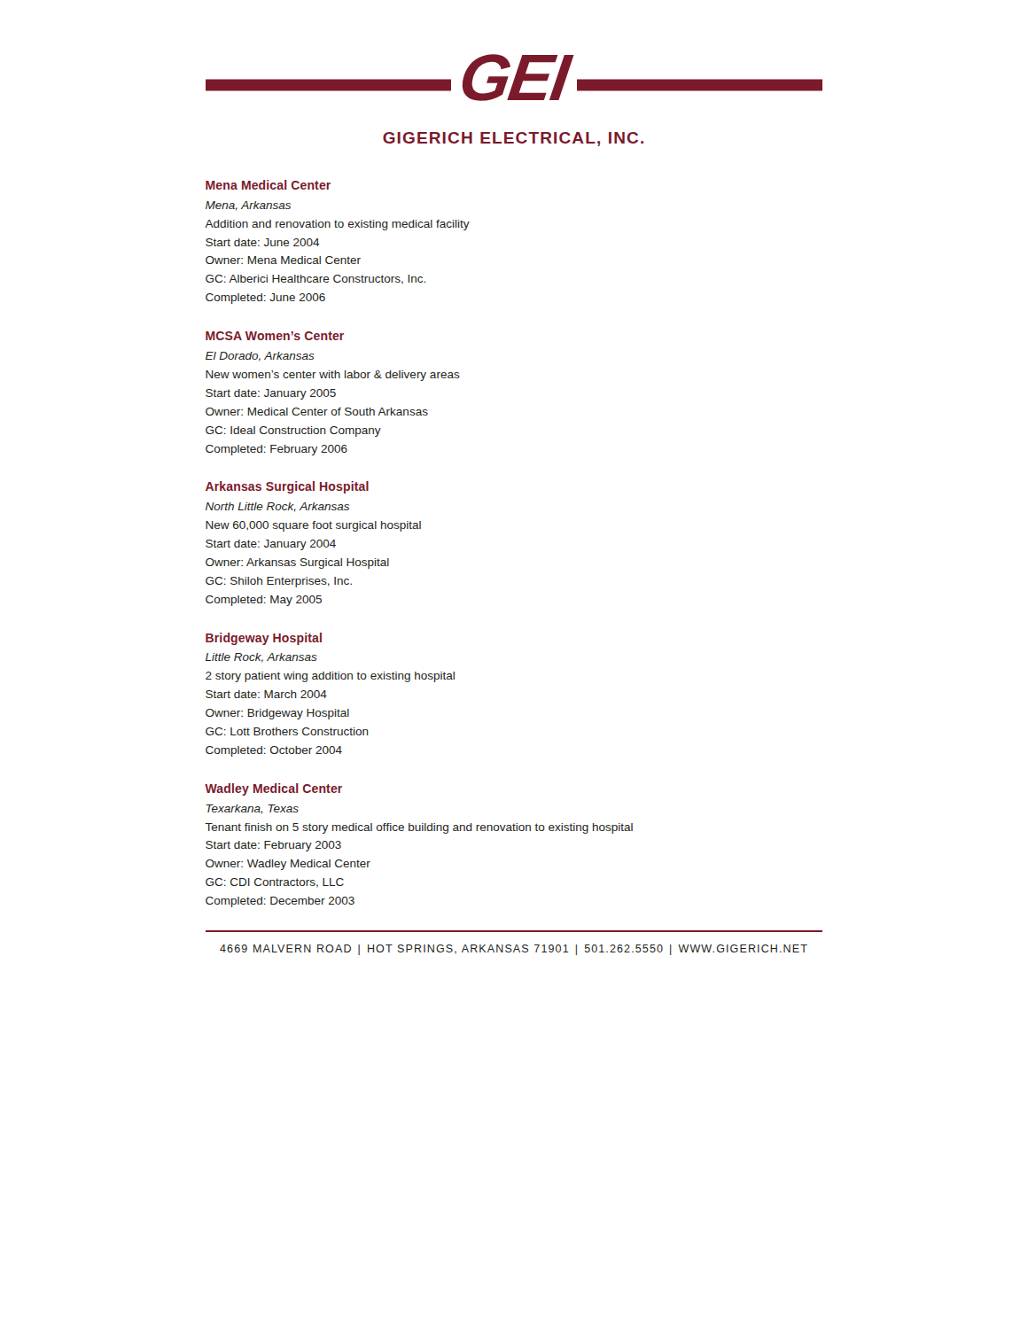GEI
GIGERICH ELECTRICAL, INC.
Mena Medical Center
Mena, Arkansas
Addition and renovation to existing medical facility
Start date: June 2004
Owner: Mena Medical Center
GC: Alberici Healthcare Constructors, Inc.
Completed: June 2006
MCSA Women’s Center
El Dorado, Arkansas
New women’s center with labor & delivery areas
Start date: January 2005
Owner: Medical Center of South Arkansas
GC: Ideal Construction Company
Completed: February 2006
Arkansas Surgical Hospital
North Little Rock, Arkansas
New 60,000 square foot surgical hospital
Start date: January 2004
Owner: Arkansas Surgical Hospital
GC: Shiloh Enterprises, Inc.
Completed: May 2005
Bridgeway Hospital
Little Rock, Arkansas
2 story patient wing addition to existing hospital
Start date: March 2004
Owner: Bridgeway Hospital
GC: Lott Brothers Construction
Completed: October 2004
Wadley Medical Center
Texarkana, Texas
Tenant finish on 5 story medical office building and renovation to existing hospital
Start date: February 2003
Owner: Wadley Medical Center
GC: CDI Contractors, LLC
Completed: December 2003
4669 MALVERN ROAD|HOT SPRINGS, ARKANSAS 71901|501.262.5550|WWW.GIGERICH.NET